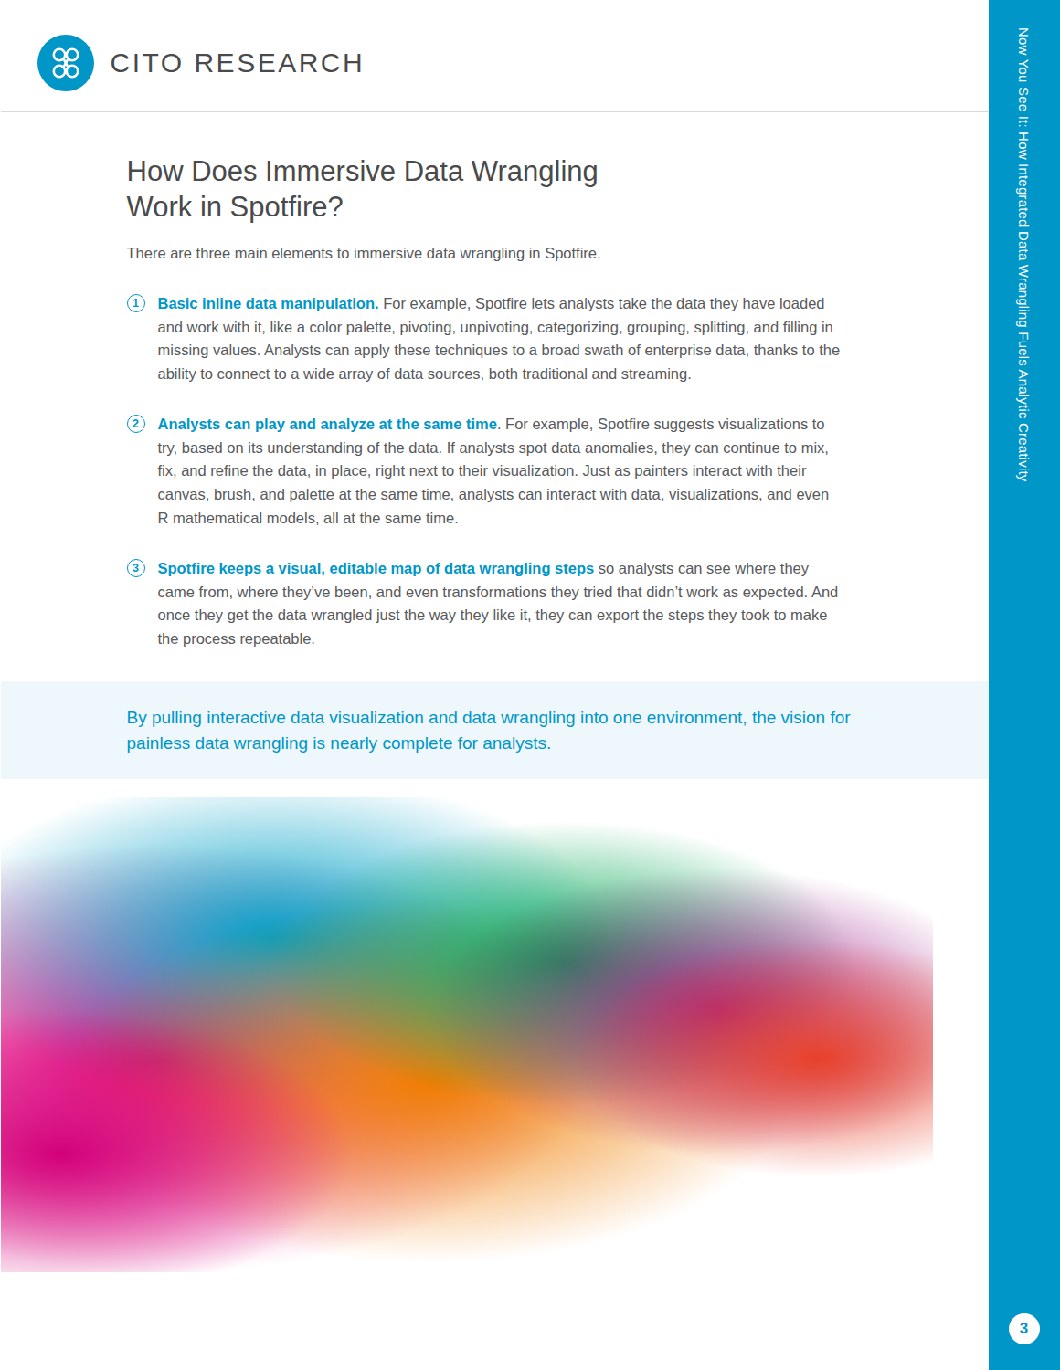Now You See It: How Integrated Data Wrangling Fuels Analytic Creativity
3
CITO RESEARCH
How Does Immersive Data Wrangling
Work in Spotfire?
There are three main elements to immersive data wrangling in Spotfire.
1 Basic inline data manipulation. For example, Spotfire lets analysts take the data they have loaded and work with it, like a color palette, pivoting, unpivoting, categorizing, grouping, splitting, and filling in missing values. Analysts can apply these techniques to a broad swath of enterprise data, thanks to the ability to connect to a wide array of data sources, both traditional and streaming.
2 Analysts can play and analyze at the same time. For example, Spotfire suggests visualizations to try, based on its understanding of the data. If analysts spot data anomalies, they can continue to mix, fix, and refine the data, in place, right next to their visualization. Just as painters interact with their canvas, brush, and palette at the same time, analysts can interact with data, visualizations, and even R mathematical models, all at the same time.
3 Spotfire keeps a visual, editable map of data wrangling steps so analysts can see where they came from, where they’ve been, and even transformations they tried that didn’t work as expected. And once they get the data wrangled just the way they like it, they can export the steps they took to make the process repeatable.
By pulling interactive data visualization and data wrangling into one environment, the vision for painless data wrangling is nearly complete for analysts.